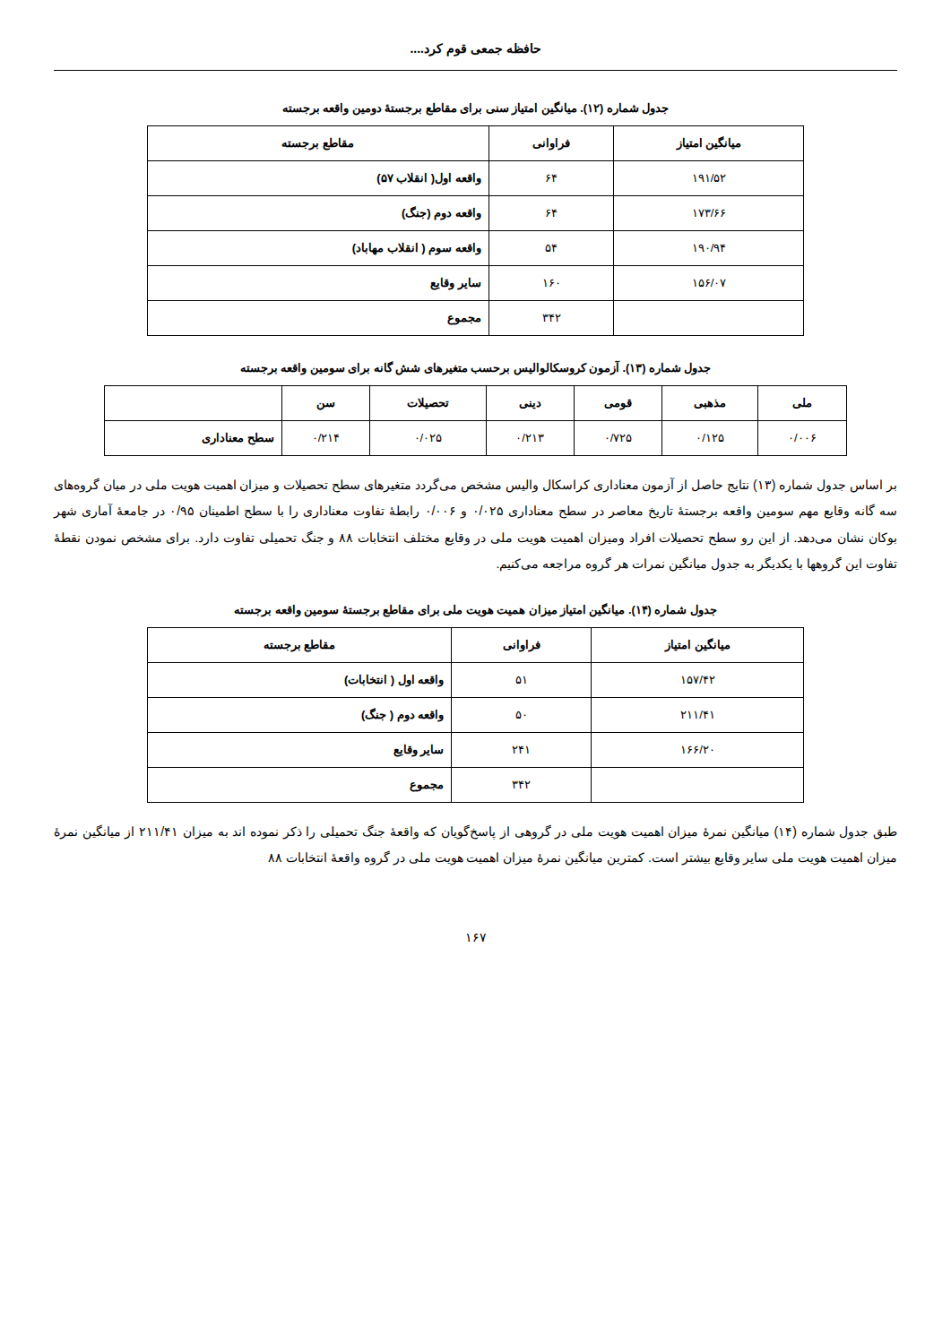حافظه جمعی قوم کرد....
جدول شماره (۱۲). میانگین امتیاز سنی برای مقاطع برجستهٔ دومین واقعه برجسته
| میانگین امتیاز | فراوانی | مقاطع برجسته |
| --- | --- | --- |
| ۱۹۱/۵۲ | ۶۴ | واقعه اول( انقلاب ۵۷) |
| ۱۷۳/۶۶ | ۶۴ | واقعه دوم (جنگ) |
| ۱۹۰/۹۴ | ۵۴ | واقعه سوم ( انقلاب مهاباد) |
| ۱۵۶/۰۷ | ۱۶۰ | سایر وقایع |
| | ۳۴۲ | مجموع |
جدول شماره (۱۳). آزمون کروسکالوالیس برحسب متغیرهای شش گانه برای سومین واقعه برجسته
| ملی | مذهبی | قومی | دینی | تحصیلات | سن | |
| --- | --- | --- | --- | --- | --- | --- |
| ۰/۰۰۶ | ۰/۱۲۵ | ۰/۷۲۵ | ۰/۲۱۳ | ۰/۰۲۵ | ۰/۲۱۴ | سطح معناداری |
بر اساس جدول شماره (۱۳) نتایج حاصل از آزمون معناداری کراسکال والیس مشخص می‌گردد متغیرهای سطح تحصیلات و میزان اهمیت هویت ملی در میان گروه‌های سه گانه وقایع مهم سومین واقعه برجستهٔ تاریخ معاصر در سطح معناداری ۰/۰۲۵ و ۰/۰۰۶ رابطهٔ تفاوت معناداری را با سطح اطمینان ۰/۹۵ در جامعهٔ آماری شهر بوکان نشان می‌دهد. از این رو سطح تحصیلات افراد ومیزان اهمیت هویت ملی در وقایع مختلف انتخابات ۸۸ و جنگ تحمیلی تفاوت دارد. برای مشخص نمودن نقطهٔ تفاوت این گروهها با یکدیگر به جدول میانگین نمرات هر گروه مراجعه می‌کنیم.
جدول شماره (۱۴). میانگین امتیاز میزان همیت هویت ملی برای مقاطع برجستهٔ سومین واقعه برجسته
| میانگین امتیاز | فراوانی | مقاطع برجسته |
| --- | --- | --- |
| ۱۵۷/۴۲ | ۵۱ | واقعه اول ( انتخابات) |
| ۲۱۱/۴۱ | ۵۰ | واقعه دوم ( جنگ) |
| ۱۶۶/۲۰ | ۲۴۱ | سایر وقایع |
| | ۳۴۲ | مجموع |
طبق جدول شماره (۱۴) میانگین نمرهٔ میزان اهمیت هویت ملی در گروهی از پاسخ‌گویان که واقعهٔ جنگ تحمیلی را ذکر نموده اند به میزان ۲۱۱/۴۱ از میانگین نمرهٔ میزان اهمیت هویت ملی سایر وقایع بیشتر است. کمترین میانگین نمرهٔ میزان اهمیت هویت ملی در گروه واقعهٔ انتخابات ۸۸
۱۶۷